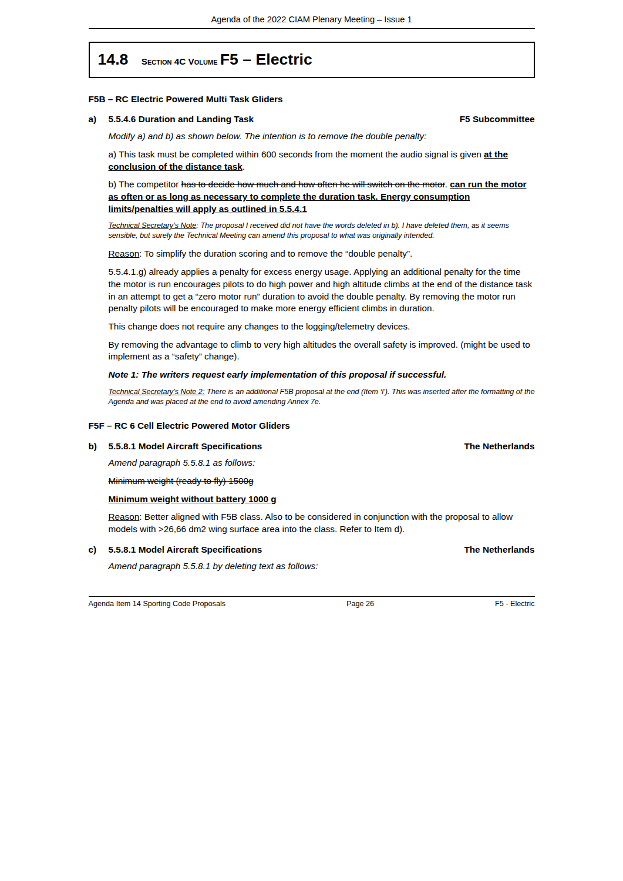Agenda of the 2022 CIAM Plenary Meeting – Issue 1
14.8 Section 4C Volume F5 – Electric
F5B – RC Electric Powered Multi Task Gliders
a) 5.5.4.6 Duration and Landing Task F5 Subcommittee
Modify a) and b) as shown below. The intention is to remove the double penalty:
a) This task must be completed within 600 seconds from the moment the audio signal is given at the conclusion of the distance task.
b) The competitor has to decide how much and how often he will switch on the motor. can run the motor as often or as long as necessary to complete the duration task. Energy consumption limits/penalties will apply as outlined in 5.5.4.1
Technical Secretary’s Note: The proposal I received did not have the words deleted in b). I have deleted them, as it seems sensible, but surely the Technical Meeting can amend this proposal to what was originally intended.
Reason: To simplify the duration scoring and to remove the “double penalty”.
5.5.4.1.g) already applies a penalty for excess energy usage. Applying an additional penalty for the time the motor is run encourages pilots to do high power and high altitude climbs at the end of the distance task in an attempt to get a “zero motor run” duration to avoid the double penalty. By removing the motor run penalty pilots will be encouraged to make more energy efficient climbs in duration.
This change does not require any changes to the logging/telemetry devices.
By removing the advantage to climb to very high altitudes the overall safety is improved. (might be used to implement as a “safety” change).
Note 1: The writers request early implementation of this proposal if successful.
Technical Secretary’s Note 2: There is an additional F5B proposal at the end (Item ‘l’). This was inserted after the formatting of the Agenda and was placed at the end to avoid amending Annex 7e.
F5F – RC 6 Cell Electric Powered Motor Gliders
b) 5.5.8.1 Model Aircraft Specifications The Netherlands
Amend paragraph 5.5.8.1 as follows:
Minimum weight (ready to fly) 1500g
Minimum weight without battery 1000 g
Reason: Better aligned with F5B class. Also to be considered in conjunction with the proposal to allow models with >26,66 dm2 wing surface area into the class. Refer to Item d).
c) 5.5.8.1 Model Aircraft Specifications The Netherlands
Amend paragraph 5.5.8.1 by deleting text as follows:
Agenda Item 14 Sporting Code Proposals Page 26 F5 - Electric